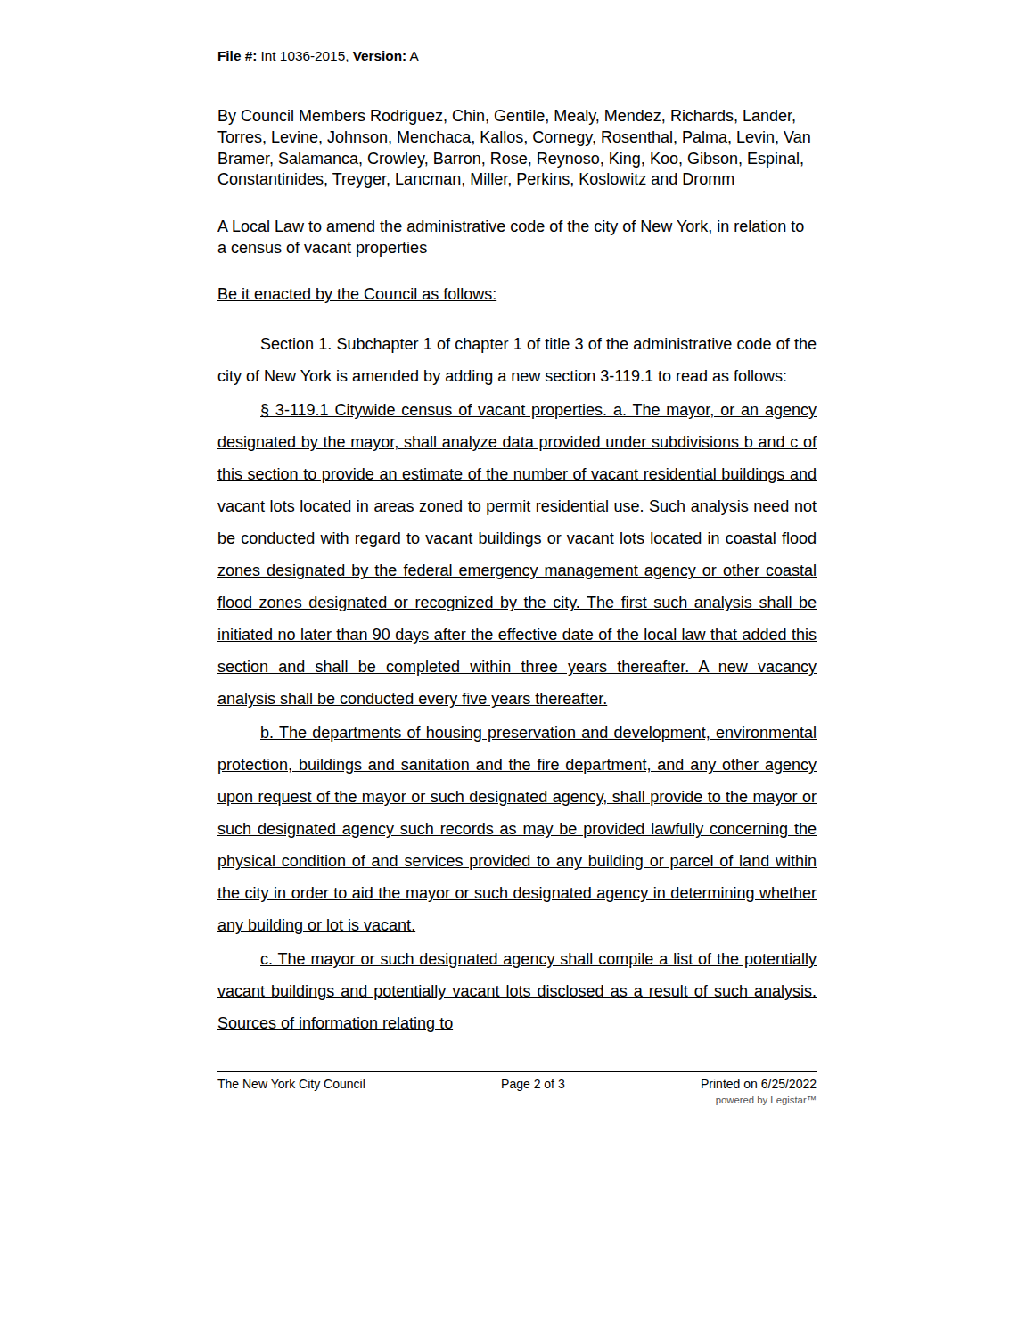File #: Int 1036-2015, Version: A
By Council Members Rodriguez, Chin, Gentile, Mealy, Mendez, Richards, Lander, Torres, Levine, Johnson, Menchaca, Kallos, Cornegy, Rosenthal, Palma, Levin, Van Bramer, Salamanca, Crowley, Barron, Rose, Reynoso, King, Koo, Gibson, Espinal, Constantinides, Treyger, Lancman, Miller, Perkins, Koslowitz and Dromm
A Local Law to amend the administrative code of the city of New York, in relation to a census of vacant properties
Be it enacted by the Council as follows:
Section 1. Subchapter 1 of chapter 1 of title 3 of the administrative code of the city of New York is amended by adding a new section 3-119.1 to read as follows:
§ 3-119.1 Citywide census of vacant properties. a. The mayor, or an agency designated by the mayor, shall analyze data provided under subdivisions b and c of this section to provide an estimate of the number of vacant residential buildings and vacant lots located in areas zoned to permit residential use. Such analysis need not be conducted with regard to vacant buildings or vacant lots located in coastal flood zones designated by the federal emergency management agency or other coastal flood zones designated or recognized by the city. The first such analysis shall be initiated no later than 90 days after the effective date of the local law that added this section and shall be completed within three years thereafter. A new vacancy analysis shall be conducted every five years thereafter.
b. The departments of housing preservation and development, environmental protection, buildings and sanitation and the fire department, and any other agency upon request of the mayor or such designated agency, shall provide to the mayor or such designated agency such records as may be provided lawfully concerning the physical condition of and services provided to any building or parcel of land within the city in order to aid the mayor or such designated agency in determining whether any building or lot is vacant.
c. The mayor or such designated agency shall compile a list of the potentially vacant buildings and potentially vacant lots disclosed as a result of such analysis. Sources of information relating to
The New York City Council
Page 2 of 3
Printed on 6/25/2022 powered by Legistar™